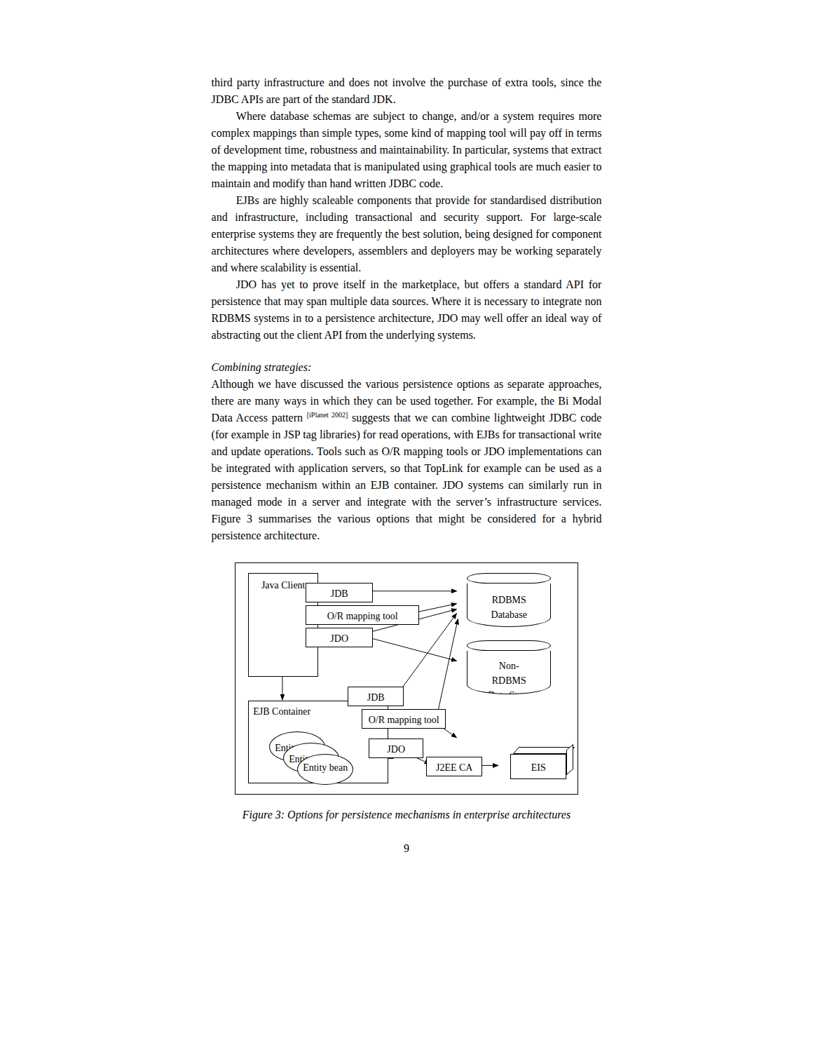third party infrastructure and does not involve the purchase of extra tools, since the JDBC APIs are part of the standard JDK.
Where database schemas are subject to change, and/or a system requires more complex mappings than simple types, some kind of mapping tool will pay off in terms of development time, robustness and maintainability. In particular, systems that extract the mapping into metadata that is manipulated using graphical tools are much easier to maintain and modify than hand written JDBC code.
EJBs are highly scaleable components that provide for standardised distribution and infrastructure, including transactional and security support. For large-scale enterprise systems they are frequently the best solution, being designed for component architectures where developers, assemblers and deployers may be working separately and where scalability is essential.
JDO has yet to prove itself in the marketplace, but offers a standard API for persistence that may span multiple data sources. Where it is necessary to integrate non RDBMS systems in to a persistence architecture, JDO may well offer an ideal way of abstracting out the client API from the underlying systems.
Combining strategies:
Although we have discussed the various persistence options as separate approaches, there are many ways in which they can be used together. For example, the Bi Modal Data Access pattern [iPlanet 2002] suggests that we can combine lightweight JDBC code (for example in JSP tag libraries) for read operations, with EJBs for transactional write and update operations. Tools such as O/R mapping tools or JDO implementations can be integrated with application servers, so that TopLink for example can be used as a persistence mechanism within an EJB container. JDO systems can similarly run in managed mode in a server and integrate with the server’s infrastructure services. Figure 3 summarises the various options that might be considered for a hybrid persistence architecture.
Java Client
JDB
O/R mapping tool
JDO
RDBMS
Database
Non-
RDBMS
Data Store
EJB Container
JDB
O/R mapping tool
JDO
Entity bean
Entity bean
Entity bean
J2EE CA
EIS
Figure 3: Options for persistence mechanisms in enterprise architectures
9